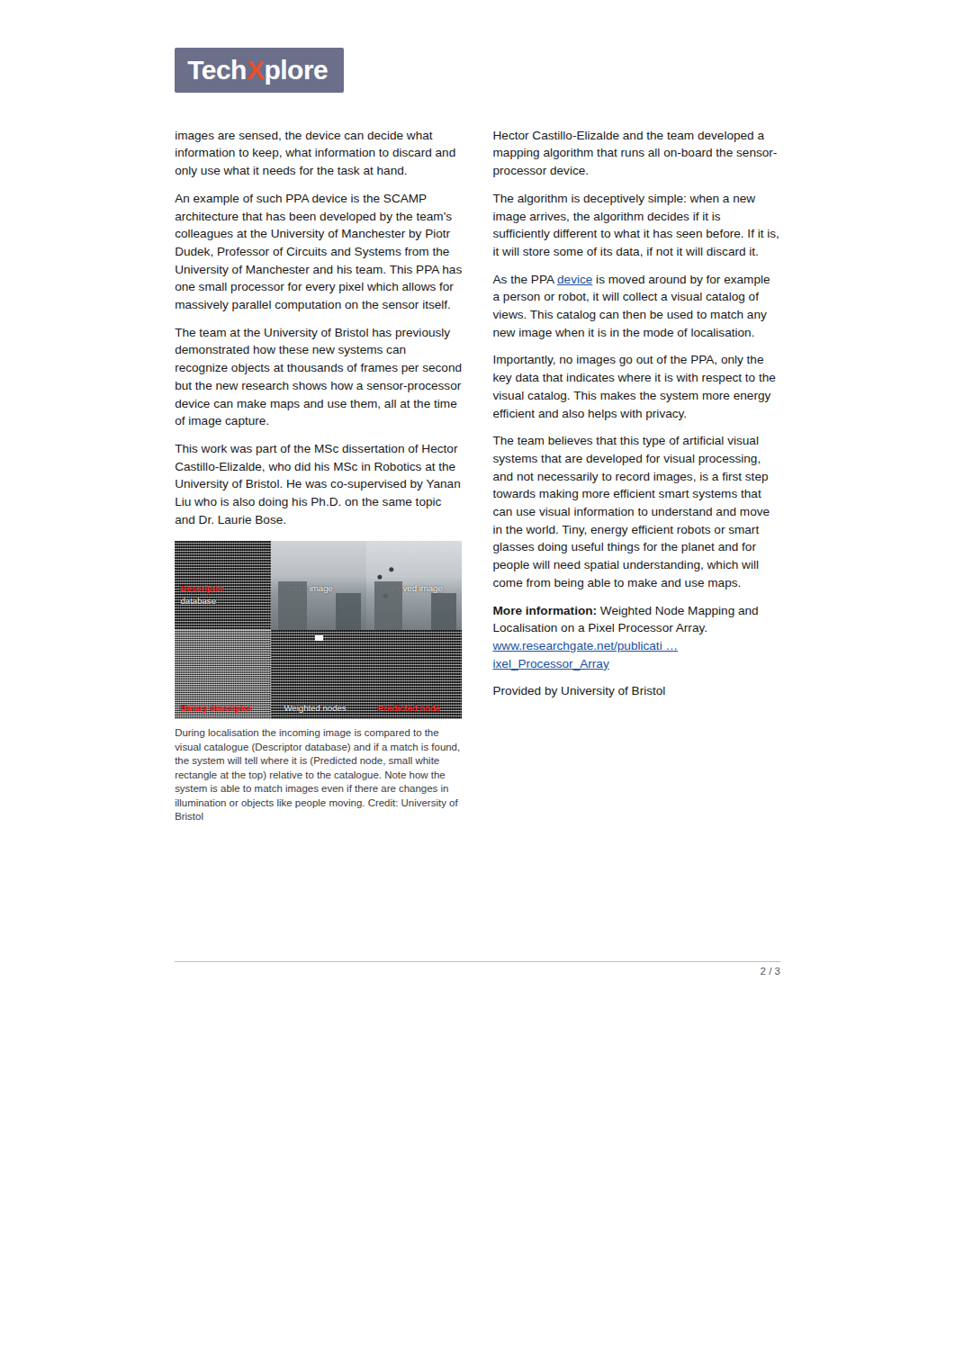TechXplore
images are sensed, the device can decide what information to keep, what information to discard and only use what it needs for the task at hand.
An example of such PPA device is the SCAMP architecture that has been developed by the team's colleagues at the University of Manchester by Piotr Dudek, Professor of Circuits and Systems from the University of Manchester and his team. This PPA has one small processor for every pixel which allows for massively parallel computation on the sensor itself.
The team at the University of Bristol has previously demonstrated how these new systems can recognize objects at thousands of frames per second but the new research shows how a sensor-processor device can make maps and use them, all at the time of image capture.
This work was part of the MSc dissertation of Hector Castillo-Elizalde, who did his MSc in Robotics at the University of Bristol. He was co-supervised by Yanan Liu who is also doing his Ph.D. on the same topic and Dr. Laurie Bose.
Descriptor database
Input image
Retrieved image
Binary descriptor
Weighted nodes
Predicted node
During localisation the incoming image is compared to the visual catalogue (Descriptor database) and if a match is found, the system will tell where it is (Predicted node, small white rectangle at the top) relative to the catalogue. Note how the system is able to match images even if there are changes in illumination or objects like people moving. Credit: University of Bristol
Hector Castillo-Elizalde and the team developed a mapping algorithm that runs all on-board the sensor-processor device.
The algorithm is deceptively simple: when a new image arrives, the algorithm decides if it is sufficiently different to what it has seen before. If it is, it will store some of its data, if not it will discard it.
As the PPA device is moved around by for example a person or robot, it will collect a visual catalog of views. This catalog can then be used to match any new image when it is in the mode of localisation.
Importantly, no images go out of the PPA, only the key data that indicates where it is with respect to the visual catalog. This makes the system more energy efficient and also helps with privacy.
The team believes that this type of artificial visual systems that are developed for visual processing, and not necessarily to record images, is a first step towards making more efficient smart systems that can use visual information to understand and move in the world. Tiny, energy efficient robots or smart glasses doing useful things for the planet and for people will need spatial understanding, which will come from being able to make and use maps.
More information: Weighted Node Mapping and Localisation on a Pixel Processor Array. www.researchgate.net/publicati … ixel_Processor_Array
Provided by University of Bristol
2 / 3